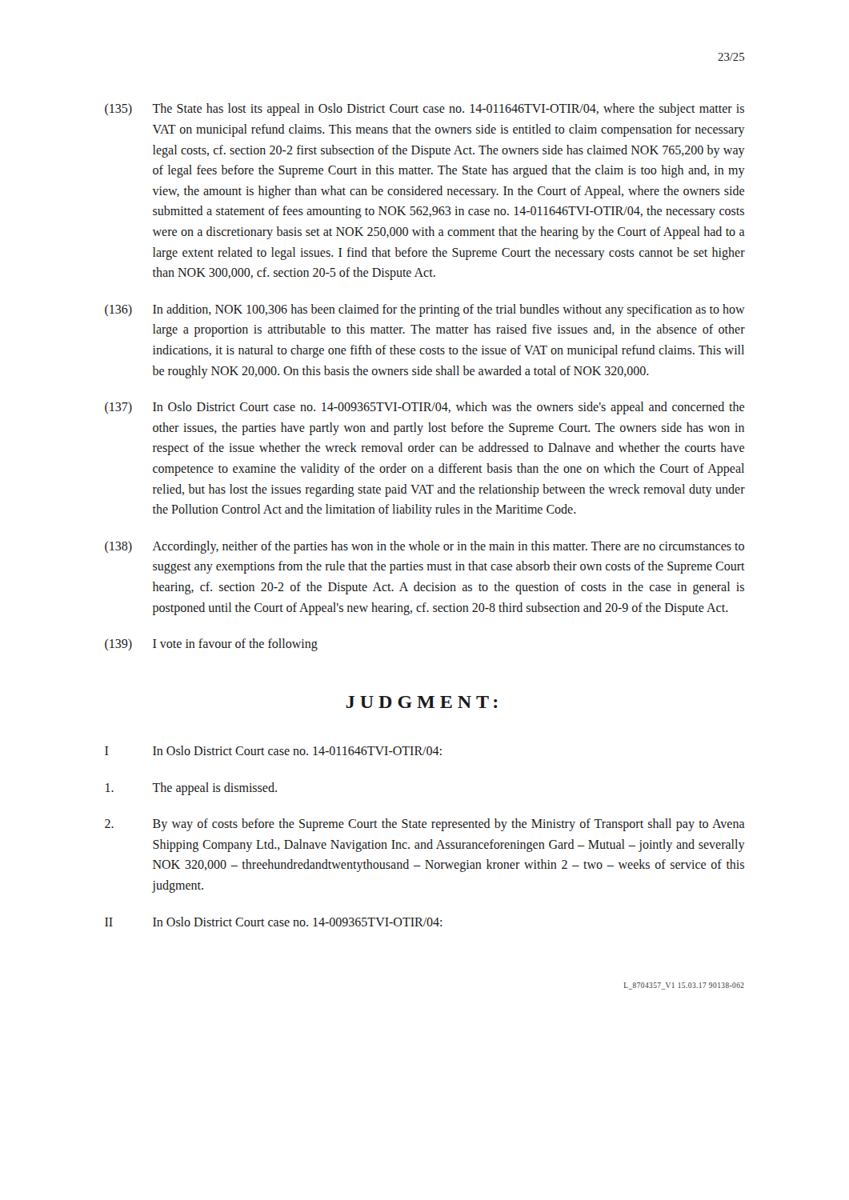23/25
(135)
The State has lost its appeal in Oslo District Court case no. 14-011646TVI-OTIR/04, where the subject matter is VAT on municipal refund claims. This means that the owners side is entitled to claim compensation for necessary legal costs, cf. section 20-2 first subsection of the Dispute Act. The owners side has claimed NOK 765,200 by way of legal fees before the Supreme Court in this matter. The State has argued that the claim is too high and, in my view, the amount is higher than what can be considered necessary. In the Court of Appeal, where the owners side submitted a statement of fees amounting to NOK 562,963 in case no. 14-011646TVI-OTIR/04, the necessary costs were on a discretionary basis set at NOK 250,000 with a comment that the hearing by the Court of Appeal had to a large extent related to legal issues. I find that before the Supreme Court the necessary costs cannot be set higher than NOK 300,000, cf. section 20-5 of the Dispute Act.
(136)
In addition, NOK 100,306 has been claimed for the printing of the trial bundles without any specification as to how large a proportion is attributable to this matter. The matter has raised five issues and, in the absence of other indications, it is natural to charge one fifth of these costs to the issue of VAT on municipal refund claims. This will be roughly NOK 20,000. On this basis the owners side shall be awarded a total of NOK 320,000.
(137)
In Oslo District Court case no. 14-009365TVI-OTIR/04, which was the owners side's appeal and concerned the other issues, the parties have partly won and partly lost before the Supreme Court. The owners side has won in respect of the issue whether the wreck removal order can be addressed to Dalnave and whether the courts have competence to examine the validity of the order on a different basis than the one on which the Court of Appeal relied, but has lost the issues regarding state paid VAT and the relationship between the wreck removal duty under the Pollution Control Act and the limitation of liability rules in the Maritime Code.
(138)
Accordingly, neither of the parties has won in the whole or in the main in this matter. There are no circumstances to suggest any exemptions from the rule that the parties must in that case absorb their own costs of the Supreme Court hearing, cf. section 20-2 of the Dispute Act. A decision as to the question of costs in the case in general is postponed until the Court of Appeal's new hearing, cf. section 20-8 third subsection and 20-9 of the Dispute Act.
(139)
I vote in favour of the following
JUDGMENT:
I
In Oslo District Court case no. 14-011646TVI-OTIR/04:
1.
The appeal is dismissed.
2.
By way of costs before the Supreme Court the State represented by the Ministry of Transport shall pay to Avena Shipping Company Ltd., Dalnave Navigation Inc. and Assuranceforeningen Gard – Mutual – jointly and severally NOK 320,000 – threehundredandtwentythousand – Norwegian kroner within 2 – two – weeks of service of this judgment.
II
In Oslo District Court case no. 14-009365TVI-OTIR/04:
L_8704357_V1 15.03.17 90138-062